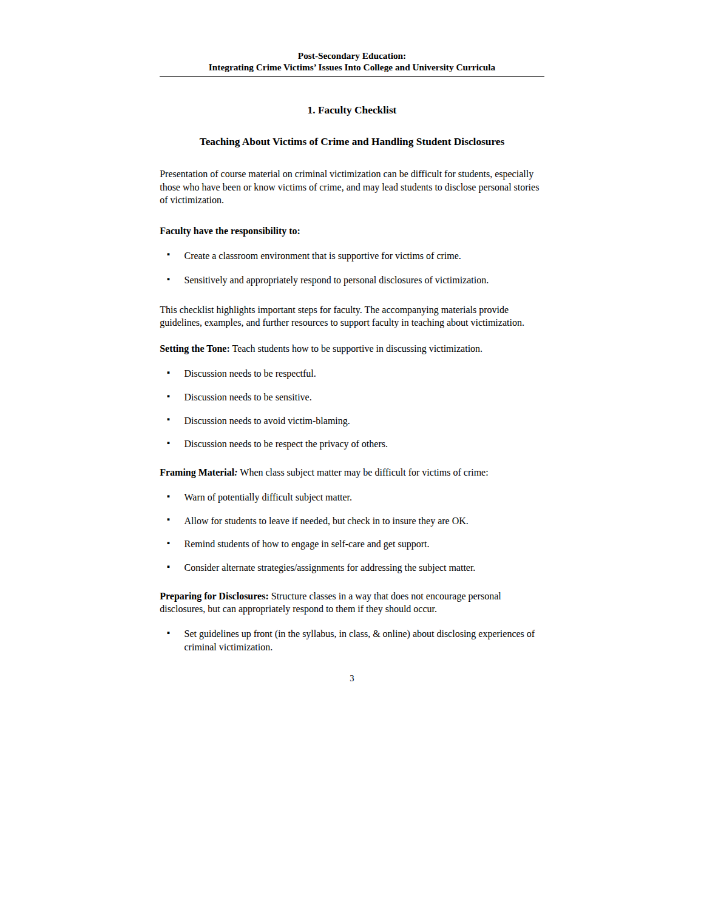Post-Secondary Education: Integrating Crime Victims’ Issues Into College and University Curricula
1. Faculty Checklist
Teaching About Victims of Crime and Handling Student Disclosures
Presentation of course material on criminal victimization can be difficult for students, especially those who have been or know victims of crime, and may lead students to disclose personal stories of victimization.
Faculty have the responsibility to:
Create a classroom environment that is supportive for victims of crime.
Sensitively and appropriately respond to personal disclosures of victimization.
This checklist highlights important steps for faculty. The accompanying materials provide guidelines, examples, and further resources to support faculty in teaching about victimization.
Setting the Tone: Teach students how to be supportive in discussing victimization.
Discussion needs to be respectful.
Discussion needs to be sensitive.
Discussion needs to avoid victim-blaming.
Discussion needs to be respect the privacy of others.
Framing Material: When class subject matter may be difficult for victims of crime:
Warn of potentially difficult subject matter.
Allow for students to leave if needed, but check in to insure they are OK.
Remind students of how to engage in self-care and get support.
Consider alternate strategies/assignments for addressing the subject matter.
Preparing for Disclosures: Structure classes in a way that does not encourage personal disclosures, but can appropriately respond to them if they should occur.
Set guidelines up front (in the syllabus, in class, & online) about disclosing experiences of criminal victimization.
3